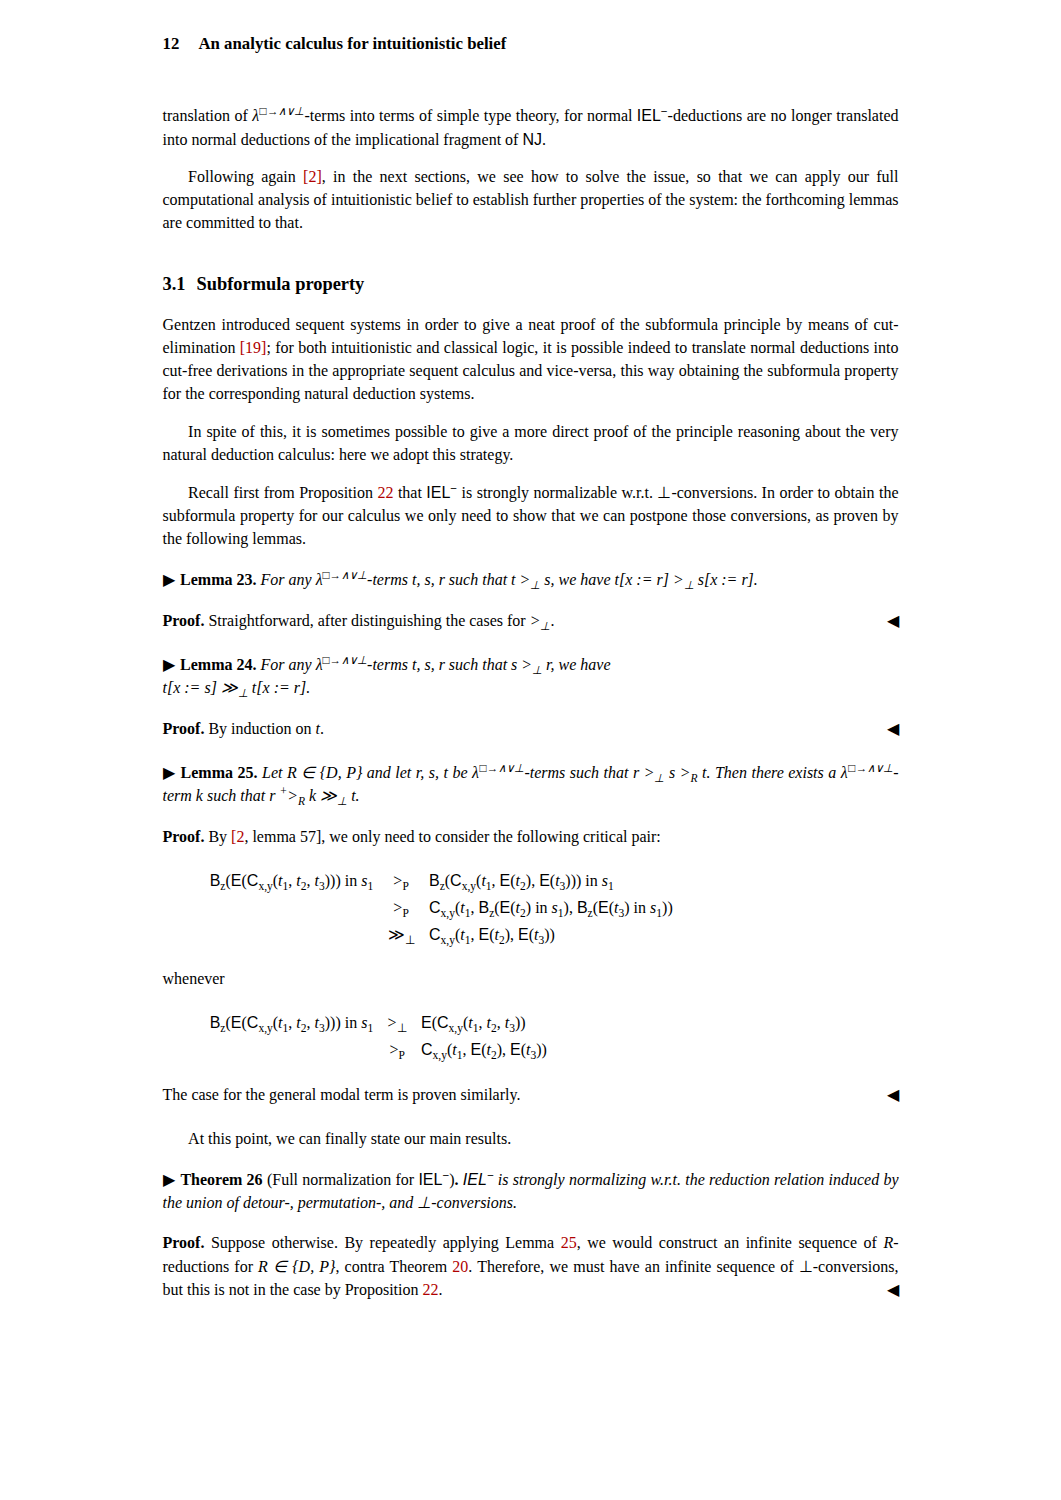12 An analytic calculus for intuitionistic belief
translation of λ□→∧∨⊥-terms into terms of simple type theory, for normal IEL−-deductions are no longer translated into normal deductions of the implicational fragment of NJ.
Following again [2], in the next sections, we see how to solve the issue, so that we can apply our full computational analysis of intuitionistic belief to establish further properties of the system: the forthcoming lemmas are committed to that.
3.1 Subformula property
Gentzen introduced sequent systems in order to give a neat proof of the subformula principle by means of cut-elimination [19]; for both intuitionistic and classical logic, it is possible indeed to translate normal deductions into cut-free derivations in the appropriate sequent calculus and vice-versa, this way obtaining the subformula property for the corresponding natural deduction systems.
In spite of this, it is sometimes possible to give a more direct proof of the principle reasoning about the very natural deduction calculus: here we adopt this strategy.
Recall first from Proposition 22 that IEL− is strongly normalizable w.r.t. ⊥-conversions. In order to obtain the subformula property for our calculus we only need to show that we can postpone those conversions, as proven by the following lemmas.
▶Lemma 23. For any λ□→∧∨⊥-terms t, s, r such that t >⊥ s, we have t[x := r] >⊥ s[x := r].
Proof. Straightforward, after distinguishing the cases for >⊥. ◀
▶Lemma 24. For any λ□→∧∨⊥-terms t, s, r such that s >⊥ r, we have
t[x := s] ≫⊥ t[x := r].
Proof. By induction on t. ◀
▶Lemma 25. Let R ∈ {D, P} and let r, s, t be λ□→∧∨⊥-terms such that r >⊥ s >R t. Then there exists a λ□→∧∨⊥-term k such that r +>R k ≫⊥ t.
Proof. By [2, lemma 57], we only need to consider the following critical pair:
| B z ( E ( C x,y ( t 1 , t 2 , t 3 ))) in s 1 | > P | B z ( C x,y ( t 1 , E ( t 2 ), E ( t 3 ))) in s 1 |
| | > P | C x,y ( t 1 , B z ( E ( t 2 ) in s 1 ), B z ( E ( t 3 ) in s 1 )) |
| | ≫ ⊥ | C x,y ( t 1 , E ( t 2 ), E ( t 3 )) |
whenever
| B z ( E ( C x,y ( t 1 , t 2 , t 3 ))) in s 1 | > ⊥ | E ( C x,y ( t 1 , t 2 , t 3 )) |
| | > P | C x,y ( t 1 , E ( t 2 ), E ( t 3 )) |
The case for the general modal term is proven similarly. ◀
At this point, we can finally state our main results.
▶Theorem 26 (Full normalization for IEL−). IEL− is strongly normalizing w.r.t. the reduction relation induced by the union of detour-, permutation-, and ⊥-conversions.
Proof. Suppose otherwise. By repeatedly applying Lemma 25, we would construct an infinite sequence of R-reductions for R ∈ {D, P}, contra Theorem 20. Therefore, we must have an infinite sequence of ⊥-conversions, but this is not in the case by Proposition 22. ◀